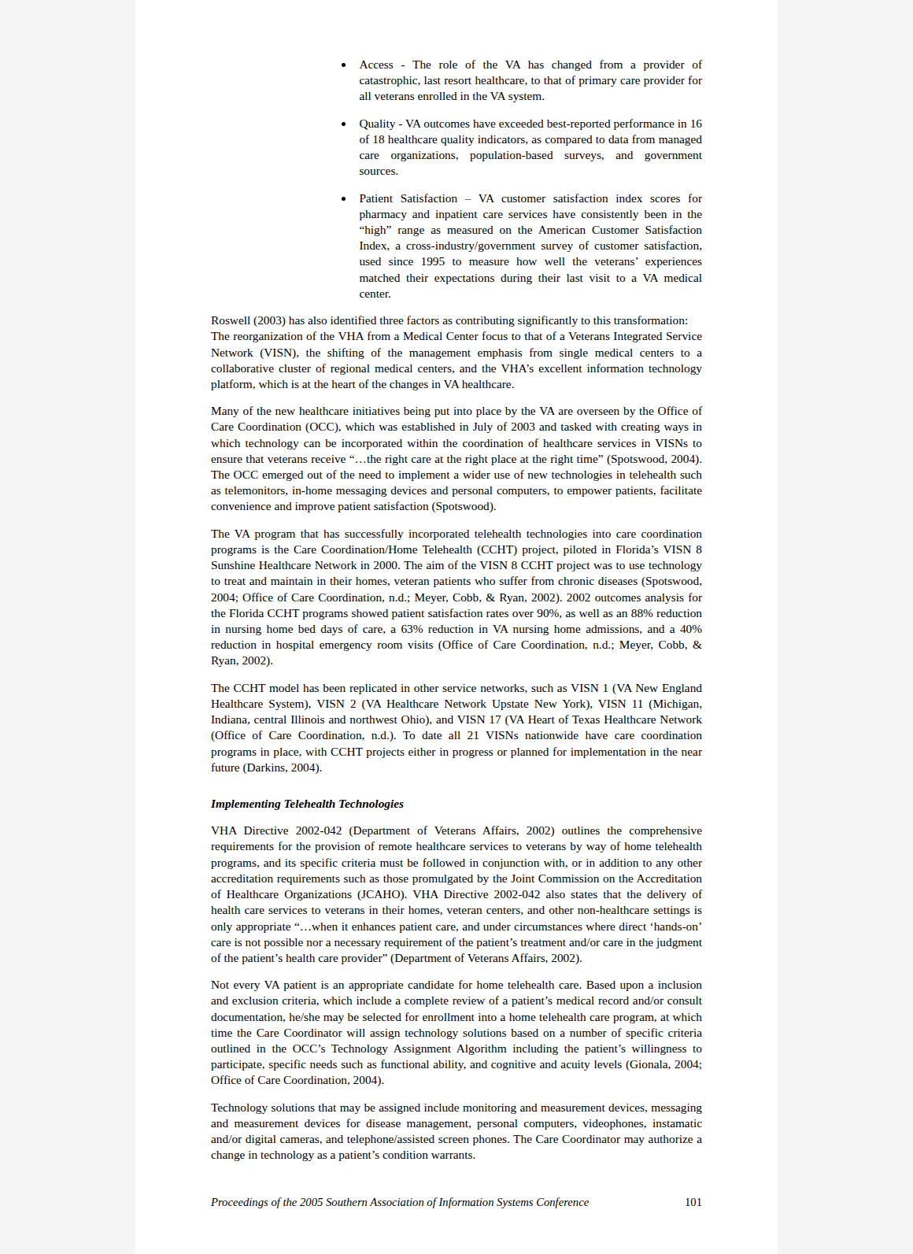Access - The role of the VA has changed from a provider of catastrophic, last resort healthcare, to that of primary care provider for all veterans enrolled in the VA system.
Quality - VA outcomes have exceeded best-reported performance in 16 of 18 healthcare quality indicators, as compared to data from managed care organizations, population-based surveys, and government sources.
Patient Satisfaction – VA customer satisfaction index scores for pharmacy and inpatient care services have consistently been in the “high” range as measured on the American Customer Satisfaction Index, a cross-industry/government survey of customer satisfaction, used since 1995 to measure how well the veterans’ experiences matched their expectations during their last visit to a VA medical center.
Roswell (2003) has also identified three factors as contributing significantly to this transformation:
The reorganization of the VHA from a Medical Center focus to that of a Veterans Integrated Service Network (VISN), the shifting of the management emphasis from single medical centers to a collaborative cluster of regional medical centers, and the VHA’s excellent information technology platform, which is at the heart of the changes in VA healthcare.
Many of the new healthcare initiatives being put into place by the VA are overseen by the Office of Care Coordination (OCC), which was established in July of 2003 and tasked with creating ways in which technology can be incorporated within the coordination of healthcare services in VISNs to ensure that veterans receive “…the right care at the right place at the right time” (Spotswood, 2004). The OCC emerged out of the need to implement a wider use of new technologies in telehealth such as telemonitors, in-home messaging devices and personal computers, to empower patients, facilitate convenience and improve patient satisfaction (Spotswood).
The VA program that has successfully incorporated telehealth technologies into care coordination programs is the Care Coordination/Home Telehealth (CCHT) project, piloted in Florida’s VISN 8 Sunshine Healthcare Network in 2000. The aim of the VISN 8 CCHT project was to use technology to treat and maintain in their homes, veteran patients who suffer from chronic diseases (Spotswood, 2004; Office of Care Coordination, n.d.; Meyer, Cobb, & Ryan, 2002). 2002 outcomes analysis for the Florida CCHT programs showed patient satisfaction rates over 90%, as well as an 88% reduction in nursing home bed days of care, a 63% reduction in VA nursing home admissions, and a 40% reduction in hospital emergency room visits (Office of Care Coordination, n.d.; Meyer, Cobb, & Ryan, 2002).
The CCHT model has been replicated in other service networks, such as VISN 1 (VA New England Healthcare System), VISN 2 (VA Healthcare Network Upstate New York), VISN 11 (Michigan, Indiana, central Illinois and northwest Ohio), and VISN 17 (VA Heart of Texas Healthcare Network (Office of Care Coordination, n.d.). To date all 21 VISNs nationwide have care coordination programs in place, with CCHT projects either in progress or planned for implementation in the near future (Darkins, 2004).
Implementing Telehealth Technologies
VHA Directive 2002-042 (Department of Veterans Affairs, 2002) outlines the comprehensive requirements for the provision of remote healthcare services to veterans by way of home telehealth programs, and its specific criteria must be followed in conjunction with, or in addition to any other accreditation requirements such as those promulgated by the Joint Commission on the Accreditation of Healthcare Organizations (JCAHO). VHA Directive 2002-042 also states that the delivery of health care services to veterans in their homes, veteran centers, and other non-healthcare settings is only appropriate “…when it enhances patient care, and under circumstances where direct ‘hands-on’ care is not possible nor a necessary requirement of the patient’s treatment and/or care in the judgment of the patient’s health care provider” (Department of Veterans Affairs, 2002).
Not every VA patient is an appropriate candidate for home telehealth care. Based upon a inclusion and exclusion criteria, which include a complete review of a patient’s medical record and/or consult documentation, he/she may be selected for enrollment into a home telehealth care program, at which time the Care Coordinator will assign technology solutions based on a number of specific criteria outlined in the OCC’s Technology Assignment Algorithm including the patient’s willingness to participate, specific needs such as functional ability, and cognitive and acuity levels (Gionala, 2004; Office of Care Coordination, 2004).
Technology solutions that may be assigned include monitoring and measurement devices, messaging and measurement devices for disease management, personal computers, videophones, instamatic and/or digital cameras, and telephone/assisted screen phones. The Care Coordinator may authorize a change in technology as a patient’s condition warrants.
Proceedings of the 2005 Southern Association of Information Systems Conference 101